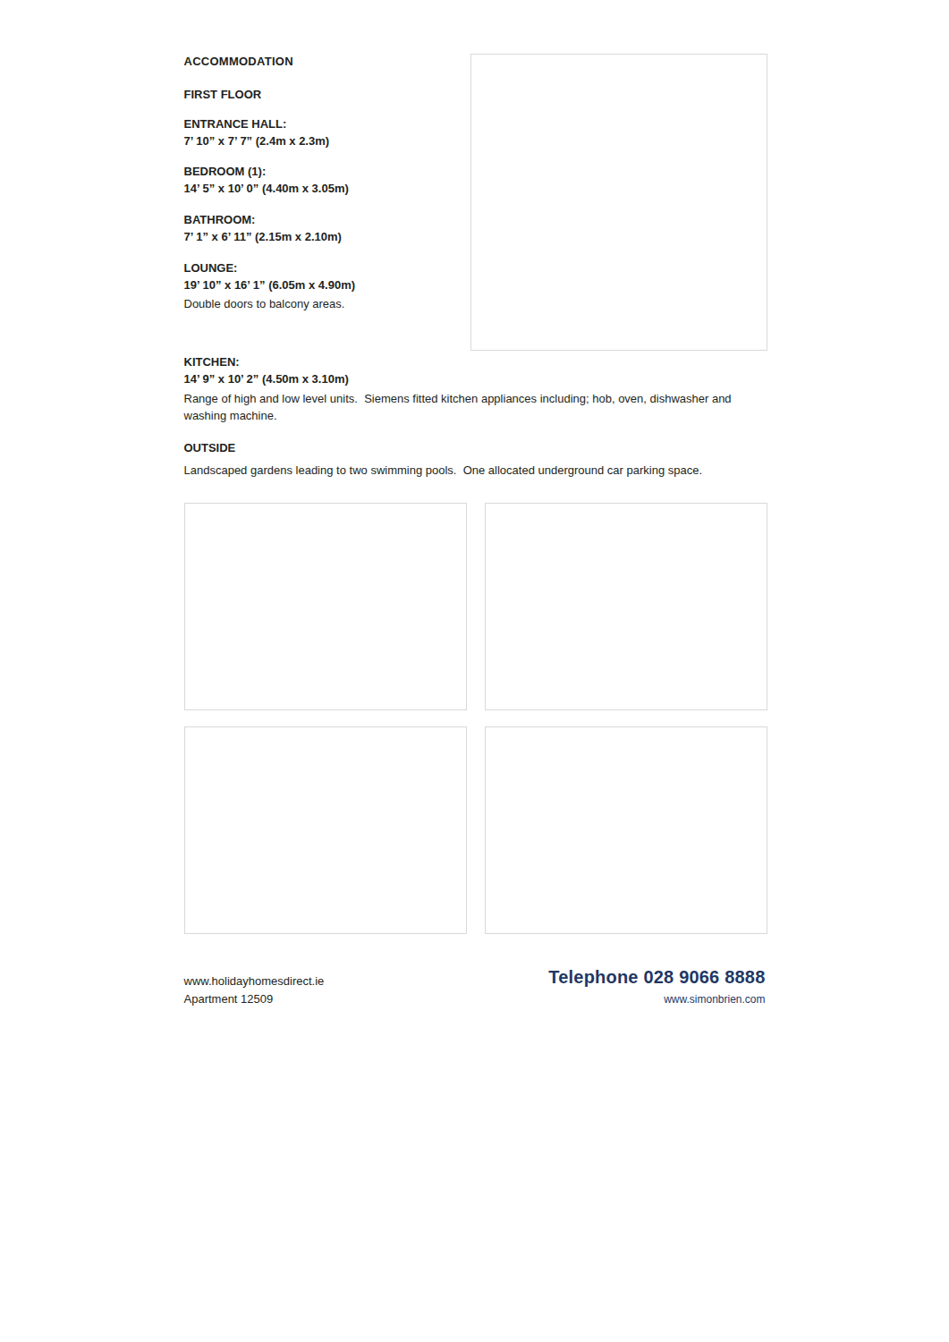Accommodation
First Floor
ENTRANCE HALL: 7’ 10” x 7’ 7” (2.4m x 2.3m)
BEDROOM (1): 14’ 5” x 10’ 0” (4.40m x 3.05m)
BATHROOM: 7’ 1” x 6’ 11” (2.15m x 2.10m)
LOUNGE: 19’ 10” x 16’ 1” (6.05m x 4.90m) Double doors to balcony areas.
KITCHEN: 14’ 9” x 10’ 2” (4.50m x 3.10m) Range of high and low level units. Siemens fitted kitchen appliances including; hob, oven, dishwasher and washing machine.
Outside
Landscaped gardens leading to two swimming pools. One allocated underground car parking space.
www.holidayhomesdirect.ie
Apartment 12509
Telephone 028 9066 8888
www.simonbrien.com